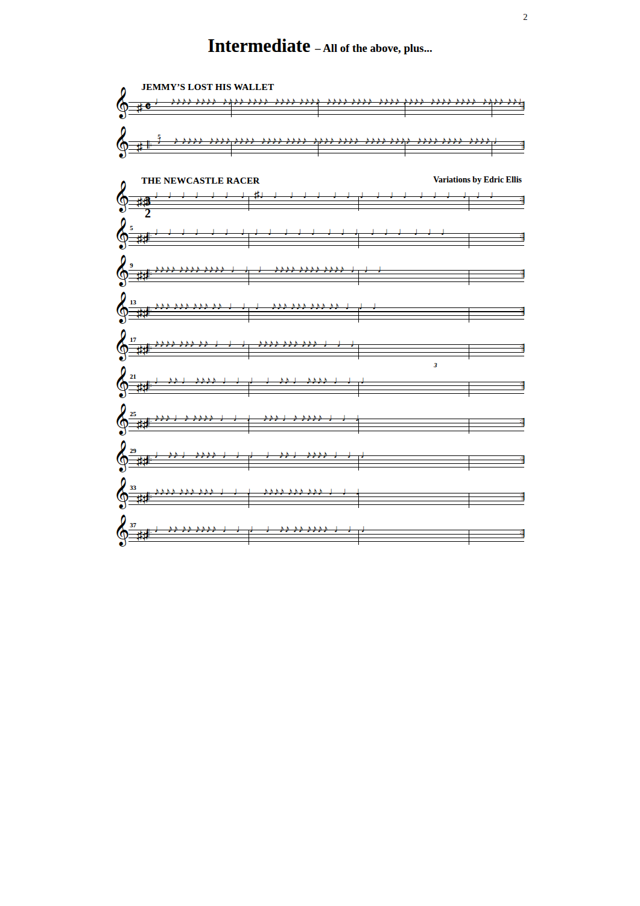2
Intermediate – All of the above, plus...
JEMMY’S LOST HIS WALLET
𝄞
♯
𝄴
♩ ♪♪♪♪ ♪♪♪♪ ♪♪♪♪ ♪♪♪♪ ♪♪♪♪ ♪♪♪♪ ♪♪♪♪ ♪♪♪♪ ♪♪♪♪ ♪♪♪♪ ♪♪♪♪ ♪♪♪♪ ♪♪♪♪ ♪♪♪♪ ♪♪♪♪ ♩
𝄇
Staff notation, first strain, cut common time, one sharp.
𝄞
♯
5
𝄆
♩ ♪ ♪♪♪♪ ♪♪♪♪ ♪♪♪♪ ♪♪♪♪ ♪♪♪♪ ♪♪♪♪ ♪♪♪♪ ♪♪♪♪ ♪♪♪♪ ♪♪♪♪ ♪♪♪♪ ♪♪♪♪ ♩
𝄇
Staff notation, second strain with repeat.
THE NEWCASTLE RACER Variations by Edric Ellis
𝄞
♯♯
3
2
♩ ♩ ♩ ♩ ♩ ♩ ♩ ♯♩ ♩ ♩ ♩ ♩ ♩ ♩ ♩ ♩ ♩ ♩ ♩ ♩ ♩ ♩ ♩ ♩
𝄇
Theme, 3/2 time, two sharps.
𝄞
♯♯
5
𝄆
♩ ♩ ♩ ♩ ♩ ♩ ♩ ♩ ♩ ♩ ♩ ♩ ♩ ♩ ♩ ♩ ♩ ♩ ♩ ♩ ♩
𝄇
𝄞
♯♯
9
𝄆
♪♪♪♪ ♪♪♪♪ ♪♪♪♪ ♩ ♩ ♩ ♪♪♪♪ ♪♪♪♪ ♪♪♪♪ ♩ ♩ ♩
𝄇
𝄞
♯♯
13
𝄆
♪♪♪ ♪♪♪ ♪♪♪ ♪♪ ♩ ♩ ♩ ♪♪♪ ♪♪♪ ♪♪♪ ♪♪ ♩ ♩ ♩
𝄇
𝄞
♯♯
17
𝄆
♪♪♪♪ ♪♪♪ ♪♪ ♩ ♩ ♩ ♪♪♪♪ ♪♪♪ ♪♪♪ ♩ ♩ ♩
3
𝄇
𝄞
♯♯
21
𝄆
♩ ♪♪ ♩ ♪♪♪♪ ♩ ♩ ♩ ♩ ♪♪ ♩ ♪♪♪♪ ♩ ♩ ♩
𝄇
𝄞
♯♯
25
𝄆
♪♪♪ ♩♪ ♪♪♪♪ ♩ ♩ ♩ ♪♪♪ ♩♪ ♪♪♪♪ ♩ ♩ ♩
𝄇
𝄞
♯♯
29
𝄆
♩ ♪♪ ♩ ♪♪♪♪ ♩ ♩ ♩ ♩ ♪♪ ♩ ♪♪♪♪ ♩ ♩ ♩
𝄇
𝄞
♯♯
33
𝄆
♪♪♪♪ ♪♪♪ ♪♪♪ ♩ ♩ ♩ ♪♪♪♪ ♪♪♪ ♪♪♪ ♩ ♩ ♩
𝄇
𝄞
♯♯
37
𝄆
♩ ♪♪ ♪♪ ♪♪♪♪ ♩ ♩ ♩ ♩ ♪♪ ♪♪ ♪♪♪♪ ♩ ♩ ♩
𝄇